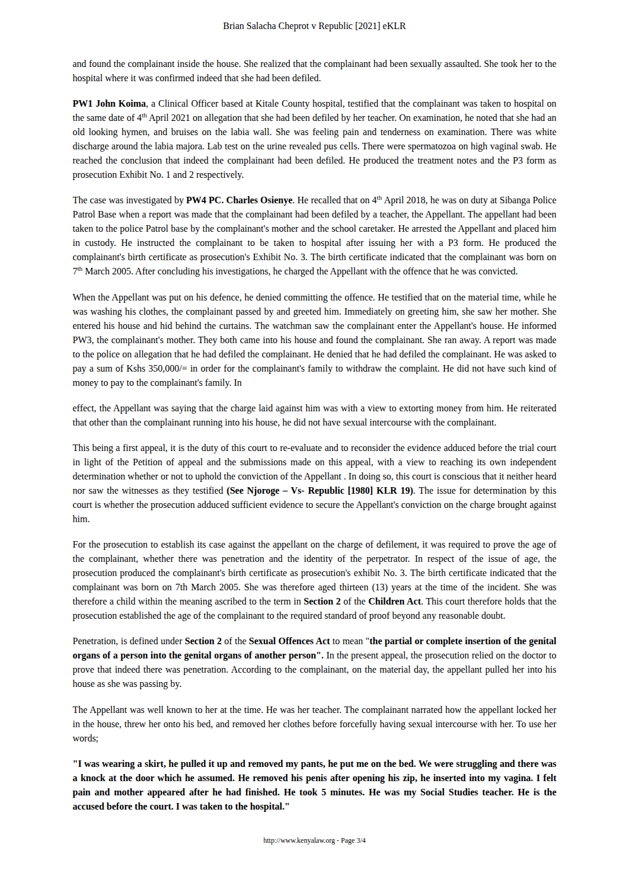Brian Salacha Cheprot v Republic [2021] eKLR
and found the complainant inside the house. She realized that the complainant had been sexually assaulted. She took her to the hospital where it was confirmed indeed that she had been defiled.
PW1 John Koima, a Clinical Officer based at Kitale County hospital, testified that the complainant was taken to hospital on the same date of 4th April 2021 on allegation that she had been defiled by her teacher. On examination, he noted that she had an old looking hymen, and bruises on the labia wall. She was feeling pain and tenderness on examination. There was white discharge around the labia majora. Lab test on the urine revealed pus cells. There were spermatozoa on high vaginal swab. He reached the conclusion that indeed the complainant had been defiled. He produced the treatment notes and the P3 form as prosecution Exhibit No. 1 and 2 respectively.
The case was investigated by PW4 PC. Charles Osienye. He recalled that on 4th April 2018, he was on duty at Sibanga Police Patrol Base when a report was made that the complainant had been defiled by a teacher, the Appellant. The appellant had been taken to the police Patrol base by the complainant's mother and the school caretaker. He arrested the Appellant and placed him in custody. He instructed the complainant to be taken to hospital after issuing her with a P3 form. He produced the complainant's birth certificate as prosecution's Exhibit No. 3. The birth certificate indicated that the complainant was born on 7th March 2005. After concluding his investigations, he charged the Appellant with the offence that he was convicted.
When the Appellant was put on his defence, he denied committing the offence. He testified that on the material time, while he was washing his clothes, the complainant passed by and greeted him. Immediately on greeting him, she saw her mother. She entered his house and hid behind the curtains. The watchman saw the complainant enter the Appellant's house. He informed PW3, the complainant's mother. They both came into his house and found the complainant. She ran away. A report was made to the police on allegation that he had defiled the complainant. He denied that he had defiled the complainant. He was asked to pay a sum of Kshs 350,000/= in order for the complainant's family to withdraw the complaint. He did not have such kind of money to pay to the complainant's family. In
effect, the Appellant was saying that the charge laid against him was with a view to extorting money from him. He reiterated that other than the complainant running into his house, he did not have sexual intercourse with the complainant.
This being a first appeal, it is the duty of this court to re-evaluate and to reconsider the evidence adduced before the trial court in light of the Petition of appeal and the submissions made on this appeal, with a view to reaching its own independent determination whether or not to uphold the conviction of the Appellant . In doing so, this court is conscious that it neither heard nor saw the witnesses as they testified (See Njoroge – Vs- Republic [1980] KLR 19). The issue for determination by this court is whether the prosecution adduced sufficient evidence to secure the Appellant's conviction on the charge brought against him.
For the prosecution to establish its case against the appellant on the charge of defilement, it was required to prove the age of the complainant, whether there was penetration and the identity of the perpetrator. In respect of the issue of age, the prosecution produced the complainant's birth certificate as prosecution's exhibit No. 3. The birth certificate indicated that the complainant was born on 7th March 2005. She was therefore aged thirteen (13) years at the time of the incident. She was therefore a child within the meaning ascribed to the term in Section 2 of the Children Act. This court therefore holds that the prosecution established the age of the complainant to the required standard of proof beyond any reasonable doubt.
Penetration, is defined under Section 2 of the Sexual Offences Act to mean "the partial or complete insertion of the genital organs of a person into the genital organs of another person". In the present appeal, the prosecution relied on the doctor to prove that indeed there was penetration. According to the complainant, on the material day, the appellant pulled her into his house as she was passing by.
The Appellant was well known to her at the time. He was her teacher. The complainant narrated how the appellant locked her in the house, threw her onto his bed, and removed her clothes before forcefully having sexual intercourse with her. To use her words;
"I was wearing a skirt, he pulled it up and removed my pants, he put me on the bed. We were struggling and there was a knock at the door which he assumed. He removed his penis after opening his zip, he inserted into my vagina. I felt pain and mother appeared after he had finished. He took 5 minutes. He was my Social Studies teacher. He is the accused before the court. I was taken to the hospital."
http://www.kenyalaw.org - Page 3/4